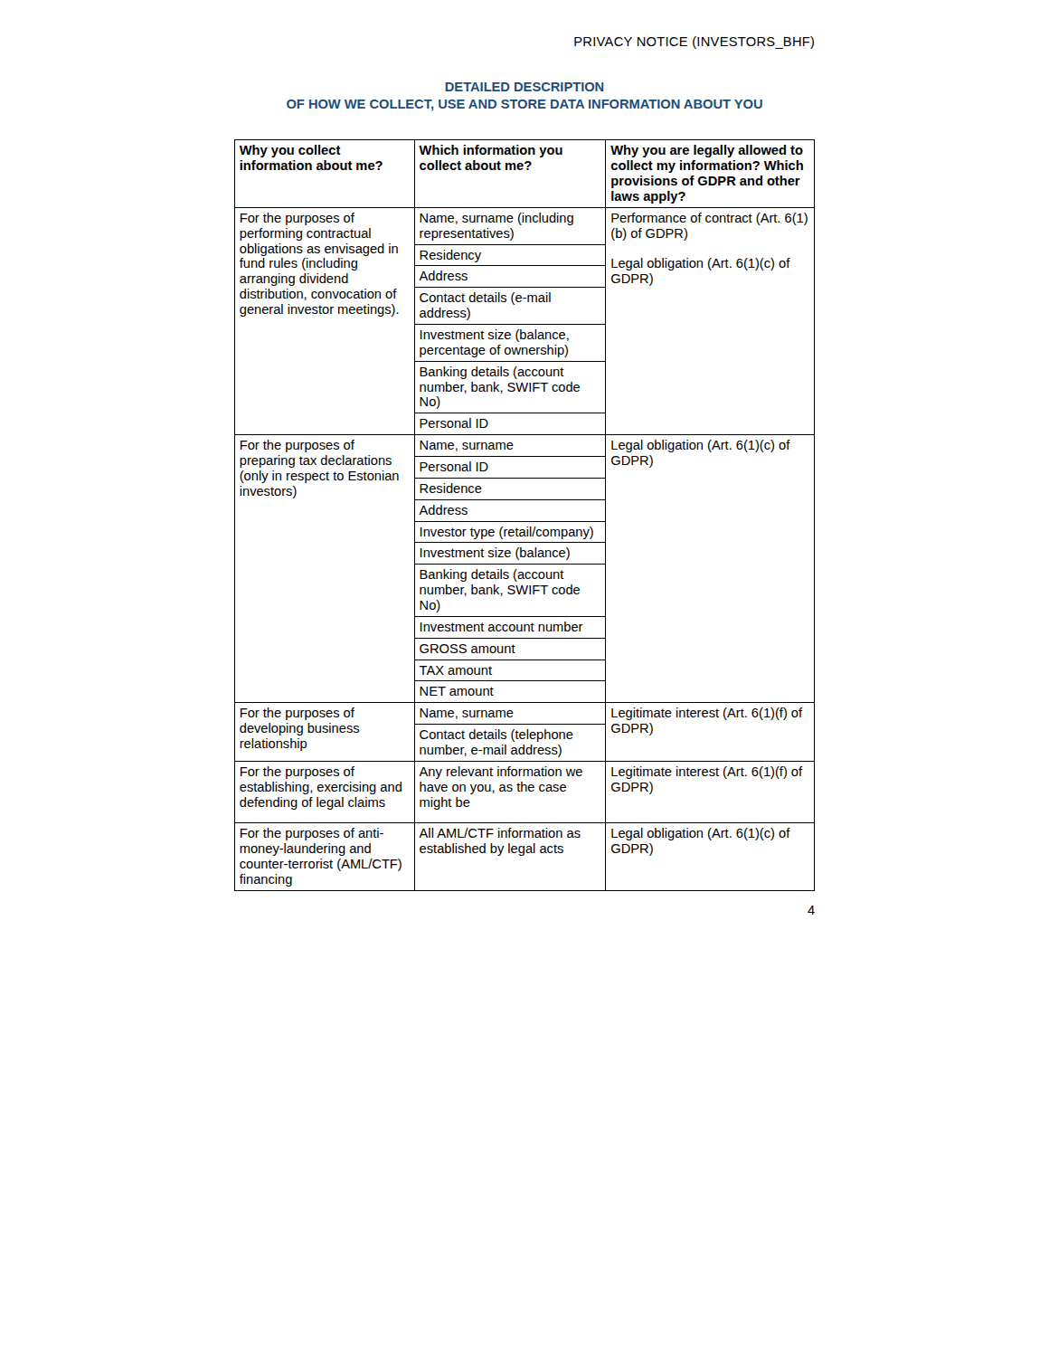PRIVACY NOTICE (INVESTORS_BHF)
DETAILED DESCRIPTION
OF HOW WE COLLECT, USE AND STORE DATA INFORMATION ABOUT YOU
| Why you collect information about me? | Which information you collect about me? | Why you are legally allowed to collect my information? Which provisions of GDPR and other laws apply? |
| --- | --- | --- |
| For the purposes of performing contractual obligations as envisaged in fund rules (including arranging dividend distribution, convocation of general investor meetings). | Name, surname (including representatives) | Performance of contract (Art. 6(1)(b) of GDPR) Legal obligation (Art. 6(1)(c) of GDPR) |
| Residency |
| Address |
| Contact details (e-mail address) |
| Investment size (balance, percentage of ownership) |
| Banking details (account number, bank, SWIFT code No) Personal ID |
| For the purposes of preparing tax declarations (only in respect to Estonian investors) | Name, surname | Legal obligation (Art. 6(1)(c) of GDPR) |
| Personal ID |
| Residence |
| Address |
| Investor type (retail/company) |
| Investment size (balance) |
| Banking details (account number, bank, SWIFT code No) |
| Investment account number |
| GROSS amount |
| TAX amount NET amount |
| For the purposes of developing business relationship | Name, surname | Legitimate interest (Art. 6(1)(f) of GDPR) |
| Contact details (telephone number, e-mail address) |
| For the purposes of establishing, exercising and defending of legal claims | Any relevant information we have on you, as the case might be | Legitimate interest (Art. 6(1)(f) of GDPR) |
| For the purposes of anti-money-laundering and counter-terrorist (AML/CTF) financing | All AML/CTF information as established by legal acts | Legal obligation (Art. 6(1)(c) of GDPR) |
4